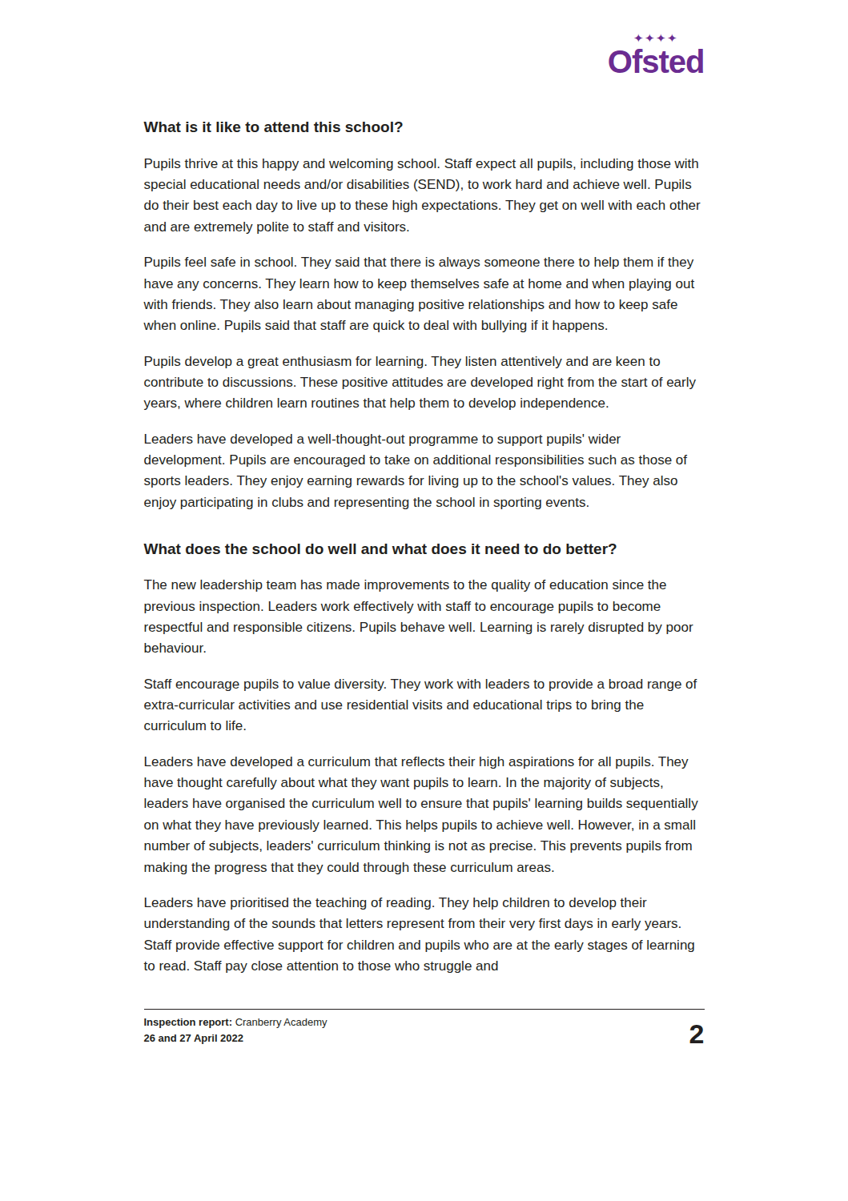✦✦✦✦
Ofsted
What is it like to attend this school?
Pupils thrive at this happy and welcoming school. Staff expect all pupils, including those with special educational needs and/or disabilities (SEND), to work hard and achieve well. Pupils do their best each day to live up to these high expectations. They get on well with each other and are extremely polite to staff and visitors.
Pupils feel safe in school. They said that there is always someone there to help them if they have any concerns. They learn how to keep themselves safe at home and when playing out with friends. They also learn about managing positive relationships and how to keep safe when online. Pupils said that staff are quick to deal with bullying if it happens.
Pupils develop a great enthusiasm for learning. They listen attentively and are keen to contribute to discussions. These positive attitudes are developed right from the start of early years, where children learn routines that help them to develop independence.
Leaders have developed a well-thought-out programme to support pupils' wider development. Pupils are encouraged to take on additional responsibilities such as those of sports leaders. They enjoy earning rewards for living up to the school's values. They also enjoy participating in clubs and representing the school in sporting events.
What does the school do well and what does it need to do better?
The new leadership team has made improvements to the quality of education since the previous inspection. Leaders work effectively with staff to encourage pupils to become respectful and responsible citizens. Pupils behave well. Learning is rarely disrupted by poor behaviour.
Staff encourage pupils to value diversity. They work with leaders to provide a broad range of extra-curricular activities and use residential visits and educational trips to bring the curriculum to life.
Leaders have developed a curriculum that reflects their high aspirations for all pupils. They have thought carefully about what they want pupils to learn. In the majority of subjects, leaders have organised the curriculum well to ensure that pupils' learning builds sequentially on what they have previously learned. This helps pupils to achieve well. However, in a small number of subjects, leaders' curriculum thinking is not as precise. This prevents pupils from making the progress that they could through these curriculum areas.
Leaders have prioritised the teaching of reading. They help children to develop their understanding of the sounds that letters represent from their very first days in early years. Staff provide effective support for children and pupils who are at the early stages of learning to read. Staff pay close attention to those who struggle and
Inspection report: Cranberry Academy
26 and 27 April 2022
2